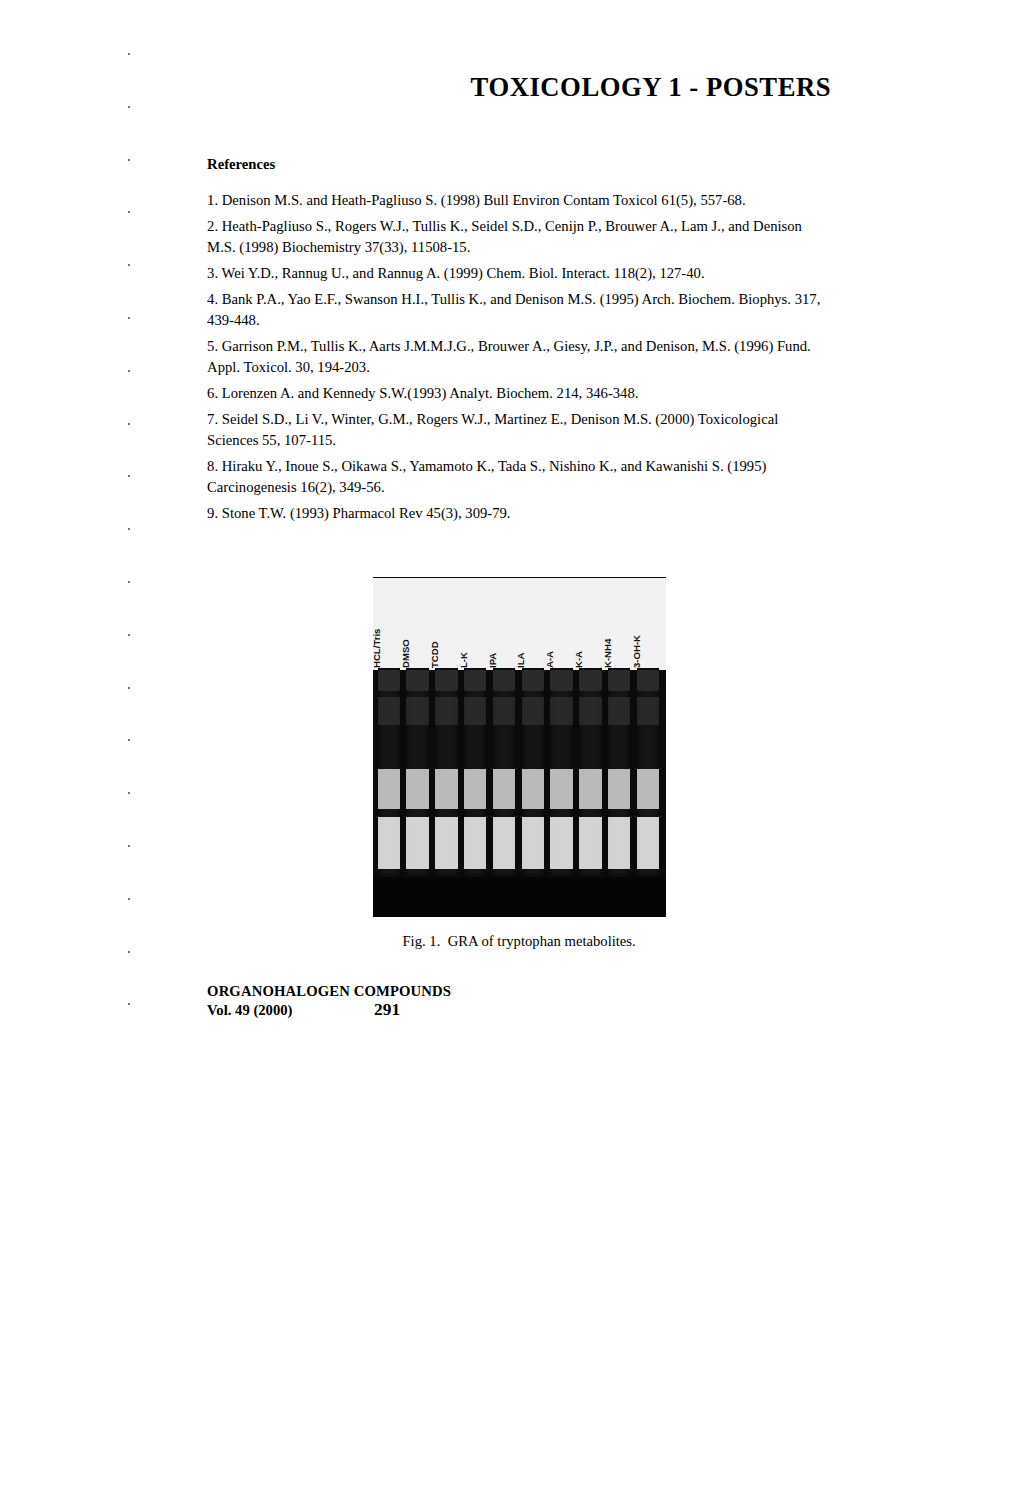TOXICOLOGY 1 - POSTERS
References
1. Denison M.S. and Heath-Pagliuso S. (1998) Bull Environ Contam Toxicol 61(5), 557-68.
2. Heath-Pagliuso S., Rogers W.J., Tullis K., Seidel S.D., Cenijn P., Brouwer A., Lam J., and Denison M.S. (1998) Biochemistry 37(33), 11508-15.
3. Wei Y.D., Rannug U., and Rannug A. (1999) Chem. Biol. Interact. 118(2), 127-40.
4. Bank P.A., Yao E.F., Swanson H.I., Tullis K., and Denison M.S. (1995) Arch. Biochem. Biophys. 317, 439-448.
5. Garrison P.M., Tullis K., Aarts J.M.M.J.G., Brouwer A., Giesy, J.P., and Denison, M.S. (1996) Fund. Appl. Toxicol. 30, 194-203.
6. Lorenzen A. and Kennedy S.W.(1993) Analyt. Biochem. 214, 346-348.
7. Seidel S.D., Li V., Winter, G.M., Rogers W.J., Martinez E., Denison M.S. (2000) Toxicological Sciences 55, 107-115.
8. Hiraku Y., Inoue S., Oikawa S., Yamamoto K., Tada S., Nishino K., and Kawanishi S. (1995) Carcinogenesis 16(2), 349-56.
9. Stone T.W. (1993) Pharmacol Rev 45(3), 309-79.
HCL/Tris DMSO TCDD L-K IPA ILA A-A K-A K-NH4 3-OH-K
Fig. 1. GRA of tryptophan metabolites.
ORGANOHALOGEN COMPOUNDS
Vol. 49 (2000) 291